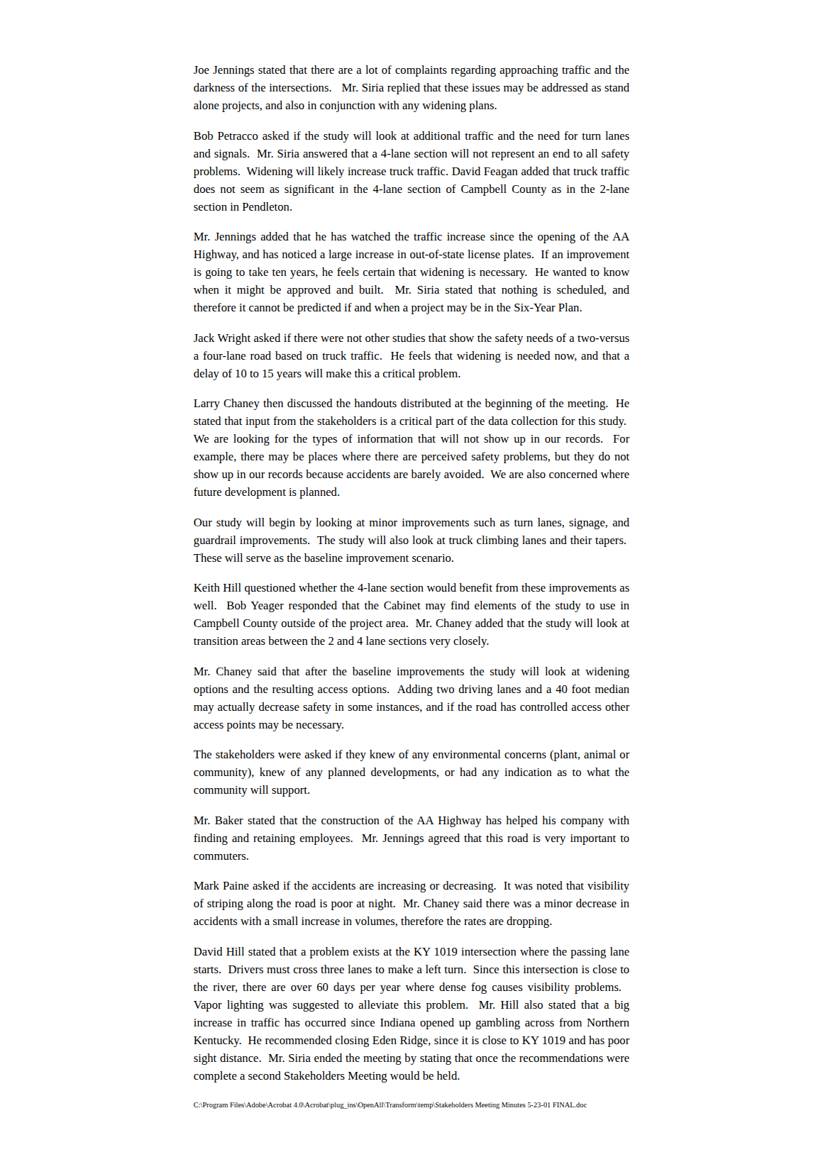Joe Jennings stated that there are a lot of complaints regarding approaching traffic and the darkness of the intersections. Mr. Siria replied that these issues may be addressed as stand alone projects, and also in conjunction with any widening plans.
Bob Petracco asked if the study will look at additional traffic and the need for turn lanes and signals. Mr. Siria answered that a 4-lane section will not represent an end to all safety problems. Widening will likely increase truck traffic. David Feagan added that truck traffic does not seem as significant in the 4-lane section of Campbell County as in the 2-lane section in Pendleton.
Mr. Jennings added that he has watched the traffic increase since the opening of the AA Highway, and has noticed a large increase in out-of-state license plates. If an improvement is going to take ten years, he feels certain that widening is necessary. He wanted to know when it might be approved and built. Mr. Siria stated that nothing is scheduled, and therefore it cannot be predicted if and when a project may be in the Six-Year Plan.
Jack Wright asked if there were not other studies that show the safety needs of a two-versus a four-lane road based on truck traffic. He feels that widening is needed now, and that a delay of 10 to 15 years will make this a critical problem.
Larry Chaney then discussed the handouts distributed at the beginning of the meeting. He stated that input from the stakeholders is a critical part of the data collection for this study. We are looking for the types of information that will not show up in our records. For example, there may be places where there are perceived safety problems, but they do not show up in our records because accidents are barely avoided. We are also concerned where future development is planned.
Our study will begin by looking at minor improvements such as turn lanes, signage, and guardrail improvements. The study will also look at truck climbing lanes and their tapers. These will serve as the baseline improvement scenario.
Keith Hill questioned whether the 4-lane section would benefit from these improvements as well. Bob Yeager responded that the Cabinet may find elements of the study to use in Campbell County outside of the project area. Mr. Chaney added that the study will look at transition areas between the 2 and 4 lane sections very closely.
Mr. Chaney said that after the baseline improvements the study will look at widening options and the resulting access options. Adding two driving lanes and a 40 foot median may actually decrease safety in some instances, and if the road has controlled access other access points may be necessary.
The stakeholders were asked if they knew of any environmental concerns (plant, animal or community), knew of any planned developments, or had any indication as to what the community will support.
Mr. Baker stated that the construction of the AA Highway has helped his company with finding and retaining employees. Mr. Jennings agreed that this road is very important to commuters.
Mark Paine asked if the accidents are increasing or decreasing. It was noted that visibility of striping along the road is poor at night. Mr. Chaney said there was a minor decrease in accidents with a small increase in volumes, therefore the rates are dropping.
David Hill stated that a problem exists at the KY 1019 intersection where the passing lane starts. Drivers must cross three lanes to make a left turn. Since this intersection is close to the river, there are over 60 days per year where dense fog causes visibility problems. Vapor lighting was suggested to alleviate this problem. Mr. Hill also stated that a big increase in traffic has occurred since Indiana opened up gambling across from Northern Kentucky. He recommended closing Eden Ridge, since it is close to KY 1019 and has poor sight distance. Mr. Siria ended the meeting by stating that once the recommendations were complete a second Stakeholders Meeting would be held.
C:\Program Files\Adobe\Acrobat 4.0\Acrobat\plug_ins\OpenAll\Transform\temp\Stakeholders Meeting Minutes 5-23-01 FINAL.doc